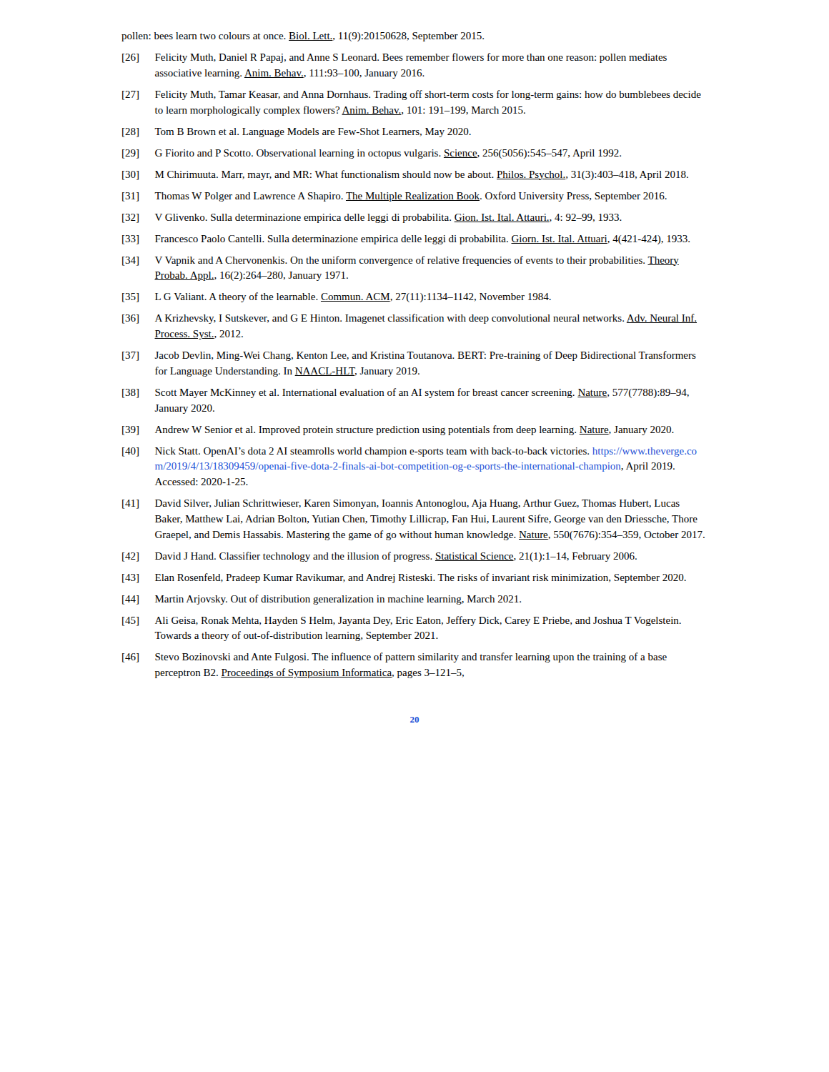pollen: bees learn two colours at once. Biol. Lett., 11(9):20150628, September 2015.
[26] Felicity Muth, Daniel R Papaj, and Anne S Leonard. Bees remember flowers for more than one reason: pollen mediates associative learning. Anim. Behav., 111:93–100, January 2016.
[27] Felicity Muth, Tamar Keasar, and Anna Dornhaus. Trading off short-term costs for long-term gains: how do bumblebees decide to learn morphologically complex flowers? Anim. Behav., 101: 191–199, March 2015.
[28] Tom B Brown et al. Language Models are Few-Shot Learners, May 2020.
[29] G Fiorito and P Scotto. Observational learning in octopus vulgaris. Science, 256(5056):545–547, April 1992.
[30] M Chirimuuta. Marr, mayr, and MR: What functionalism should now be about. Philos. Psychol., 31(3):403–418, April 2018.
[31] Thomas W Polger and Lawrence A Shapiro. The Multiple Realization Book. Oxford University Press, September 2016.
[32] V Glivenko. Sulla determinazione empirica delle leggi di probabilita. Gion. Ist. Ital. Attauri., 4: 92–99, 1933.
[33] Francesco Paolo Cantelli. Sulla determinazione empirica delle leggi di probabilita. Giorn. Ist. Ital. Attuari, 4(421-424), 1933.
[34] V Vapnik and A Chervonenkis. On the uniform convergence of relative frequencies of events to their probabilities. Theory Probab. Appl., 16(2):264–280, January 1971.
[35] L G Valiant. A theory of the learnable. Commun. ACM, 27(11):1134–1142, November 1984.
[36] A Krizhevsky, I Sutskever, and G E Hinton. Imagenet classification with deep convolutional neural networks. Adv. Neural Inf. Process. Syst., 2012.
[37] Jacob Devlin, Ming-Wei Chang, Kenton Lee, and Kristina Toutanova. BERT: Pre-training of Deep Bidirectional Transformers for Language Understanding. In NAACL-HLT, January 2019.
[38] Scott Mayer McKinney et al. International evaluation of an AI system for breast cancer screening. Nature, 577(7788):89–94, January 2020.
[39] Andrew W Senior et al. Improved protein structure prediction using potentials from deep learning. Nature, January 2020.
[40] Nick Statt. OpenAI’s dota 2 AI steamrolls world champion e-sports team with back-to-back victories. https://www.theverge.com/2019/4/13/18309459/openai-five-dota-2-finals-ai-bot-competition-og-e-sports-the-international-champion, April 2019. Accessed: 2020-1-25.
[41] David Silver, Julian Schrittwieser, Karen Simonyan, Ioannis Antonoglou, Aja Huang, Arthur Guez, Thomas Hubert, Lucas Baker, Matthew Lai, Adrian Bolton, Yutian Chen, Timothy Lillicrap, Fan Hui, Laurent Sifre, George van den Driessche, Thore Graepel, and Demis Hassabis. Mastering the game of go without human knowledge. Nature, 550(7676):354–359, October 2017.
[42] David J Hand. Classifier technology and the illusion of progress. Statistical Science, 21(1):1–14, February 2006.
[43] Elan Rosenfeld, Pradeep Kumar Ravikumar, and Andrej Risteski. The risks of invariant risk minimization, September 2020.
[44] Martin Arjovsky. Out of distribution generalization in machine learning, March 2021.
[45] Ali Geisa, Ronak Mehta, Hayden S Helm, Jayanta Dey, Eric Eaton, Jeffery Dick, Carey E Priebe, and Joshua T Vogelstein. Towards a theory of out-of-distribution learning, September 2021.
[46] Stevo Bozinovski and Ante Fulgosi. The influence of pattern similarity and transfer learning upon the training of a base perceptron B2. Proceedings of Symposium Informatica, pages 3–121–5,
20